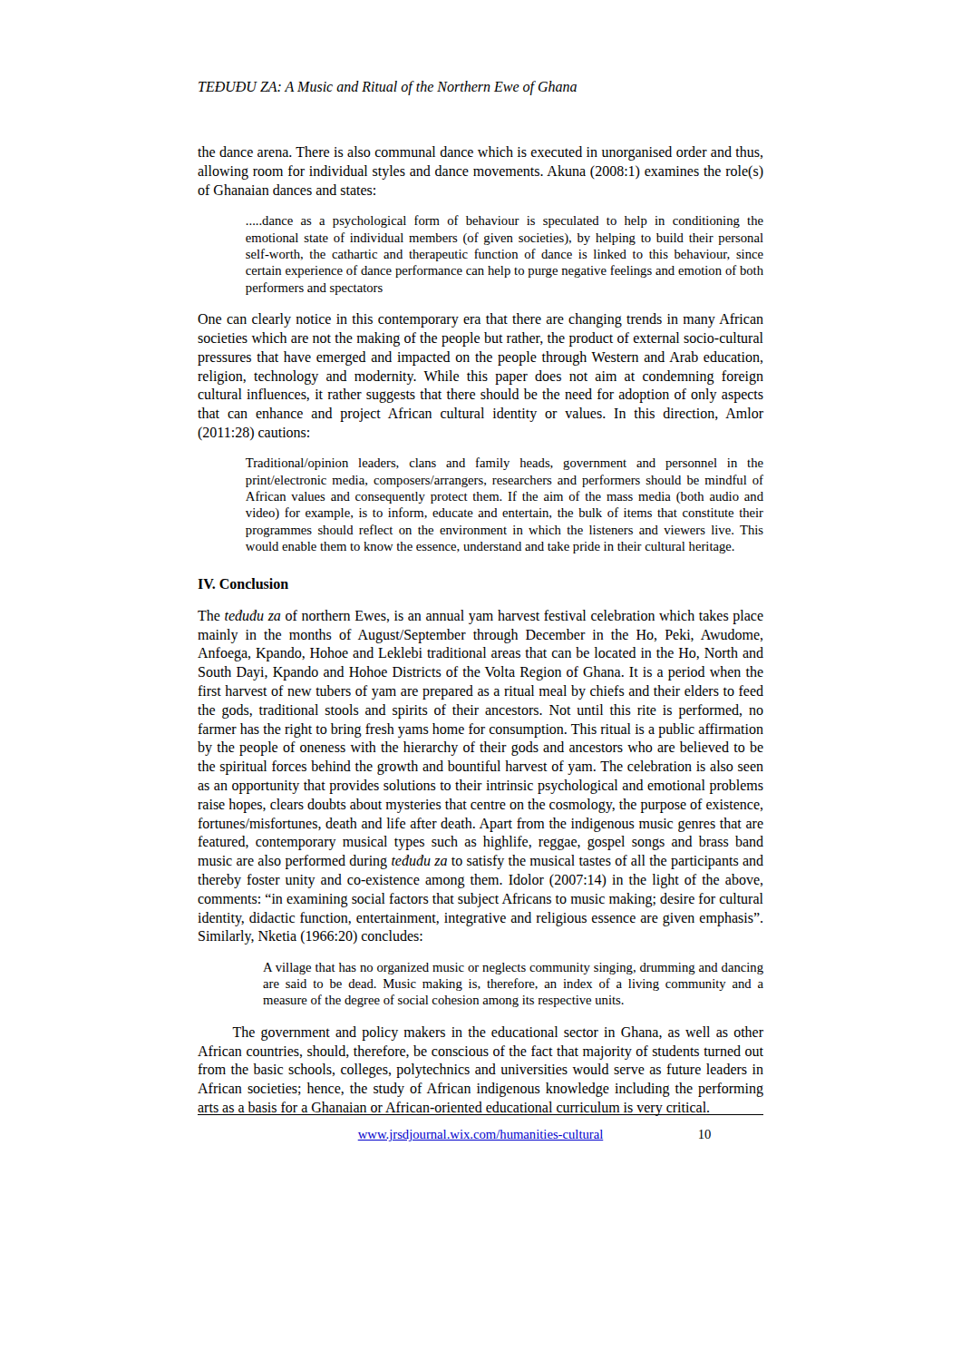TEĐUĐU ZA: A Music and Ritual of the Northern Ewe of Ghana
the dance arena. There is also communal dance which is executed in unorganised order and thus, allowing room for individual styles and dance movements. Akuna (2008:1) examines the role(s) of Ghanaian dances and states:
.....dance as a psychological form of behaviour is speculated to help in conditioning the emotional state of individual members (of given societies), by helping to build their personal self-worth, the cathartic and therapeutic function of dance is linked to this behaviour, since certain experience of dance performance can help to purge negative feelings and emotion of both performers and spectators
One can clearly notice in this contemporary era that there are changing trends in many African societies which are not the making of the people but rather, the product of external socio-cultural pressures that have emerged and impacted on the people through Western and Arab education, religion, technology and modernity. While this paper does not aim at condemning foreign cultural influences, it rather suggests that there should be the need for adoption of only aspects that can enhance and project African cultural identity or values. In this direction, Amlor (2011:28) cautions:
Traditional/opinion leaders, clans and family heads, government and personnel in the print/electronic media, composers/arrangers, researchers and performers should be mindful of African values and consequently protect them. If the aim of the mass media (both audio and video) for example, is to inform, educate and entertain, the bulk of items that constitute their programmes should reflect on the environment in which the listeners and viewers live. This would enable them to know the essence, understand and take pride in their cultural heritage.
IV. Conclusion
The teđuđu za of northern Ewes, is an annual yam harvest festival celebration which takes place mainly in the months of August/September through December in the Ho, Peki, Awudome, Anfoega, Kpando, Hohoe and Leklebi traditional areas that can be located in the Ho, North and South Dayi, Kpando and Hohoe Districts of the Volta Region of Ghana. It is a period when the first harvest of new tubers of yam are prepared as a ritual meal by chiefs and their elders to feed the gods, traditional stools and spirits of their ancestors. Not until this rite is performed, no farmer has the right to bring fresh yams home for consumption. This ritual is a public affirmation by the people of oneness with the hierarchy of their gods and ancestors who are believed to be the spiritual forces behind the growth and bountiful harvest of yam. The celebration is also seen as an opportunity that provides solutions to their intrinsic psychological and emotional problems raise hopes, clears doubts about mysteries that centre on the cosmology, the purpose of existence, fortunes/misfortunes, death and life after death. Apart from the indigenous music genres that are featured, contemporary musical types such as highlife, reggae, gospel songs and brass band music are also performed during teđuđu za to satisfy the musical tastes of all the participants and thereby foster unity and co-existence among them. Idolor (2007:14) in the light of the above, comments: “in examining social factors that subject Africans to music making; desire for cultural identity, didactic function, entertainment, integrative and religious essence are given emphasis”. Similarly, Nketia (1966:20) concludes:
A village that has no organized music or neglects community singing, drumming and dancing are said to be dead. Music making is, therefore, an index of a living community and a measure of the degree of social cohesion among its respective units.
The government and policy makers in the educational sector in Ghana, as well as other African countries, should, therefore, be conscious of the fact that majority of students turned out from the basic schools, colleges, polytechnics and universities would serve as future leaders in African societies; hence, the study of African indigenous knowledge including the performing arts as a basis for a Ghanaian or African-oriented educational curriculum is very critical.
www.jrsdjournal.wix.com/humanities-cultural
10